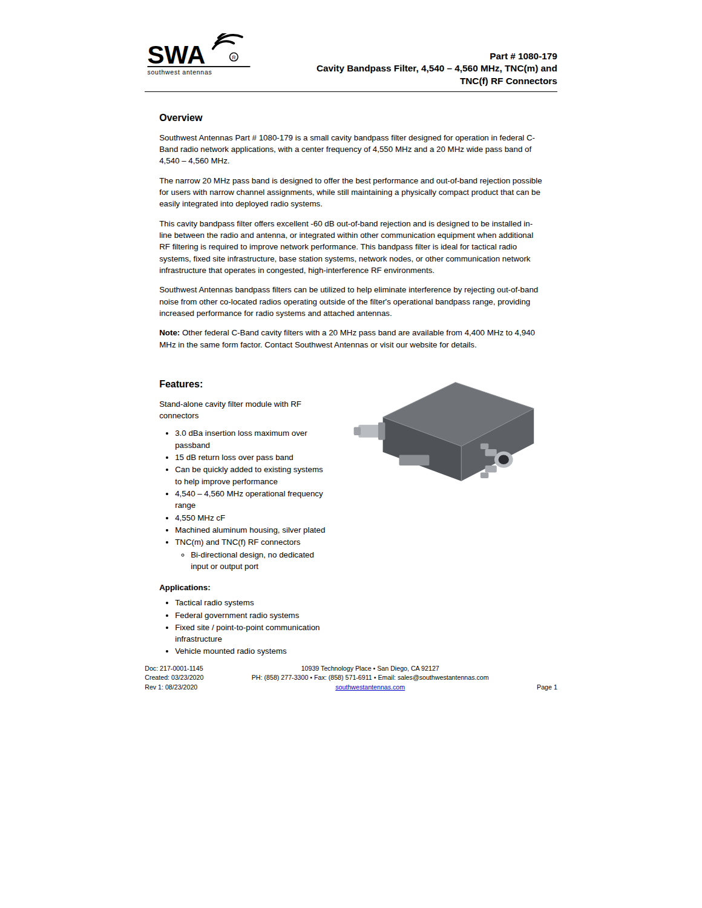SWA R southwest antennas
Part # 1080-179
Cavity Bandpass Filter, 4,540 – 4,560 MHz, TNC(m) and TNC(f) RF Connectors
Overview
Southwest Antennas Part # 1080-179 is a small cavity bandpass filter designed for operation in federal C-Band radio network applications, with a center frequency of 4,550 MHz and a 20 MHz wide pass band of 4,540 – 4,560 MHz.
The narrow 20 MHz pass band is designed to offer the best performance and out-of-band rejection possible for users with narrow channel assignments, while still maintaining a physically compact product that can be easily integrated into deployed radio systems.
This cavity bandpass filter offers excellent -60 dB out-of-band rejection and is designed to be installed in-line between the radio and antenna, or integrated within other communication equipment when additional RF filtering is required to improve network performance. This bandpass filter is ideal for tactical radio systems, fixed site infrastructure, base station systems, network nodes, or other communication network infrastructure that operates in congested, high-interference RF environments.
Southwest Antennas bandpass filters can be utilized to help eliminate interference by rejecting out-of-band noise from other co-located radios operating outside of the filter's operational bandpass range, providing increased performance for radio systems and attached antennas.
Note: Other federal C-Band cavity filters with a 20 MHz pass band are available from 4,400 MHz to 4,940 MHz in the same form factor. Contact Southwest Antennas or visit our website for details.
Features:
Stand-alone cavity filter module with RF connectors
3.0 dBa insertion loss maximum over passband
15 dB return loss over pass band
Can be quickly added to existing systems to help improve performance
4,540 – 4,560 MHz operational frequency range
4,550 MHz cF
Machined aluminum housing, silver plated
TNC(m) and TNC(f) RF connectors
Bi-directional design, no dedicated input or output port
Applications:
Tactical radio systems
Federal government radio systems
Fixed site / point-to-point communication infrastructure
Vehicle mounted radio systems
Doc: 217-0001-1145
Created: 03/23/2020
Rev 1: 08/23/2020
10939 Technology Place • San Diego, CA 92127
PH: (858) 277-3300 • Fax: (858) 571-6911 • Email: sales@southwestantennas.com
southwestantennas.com
Page 1